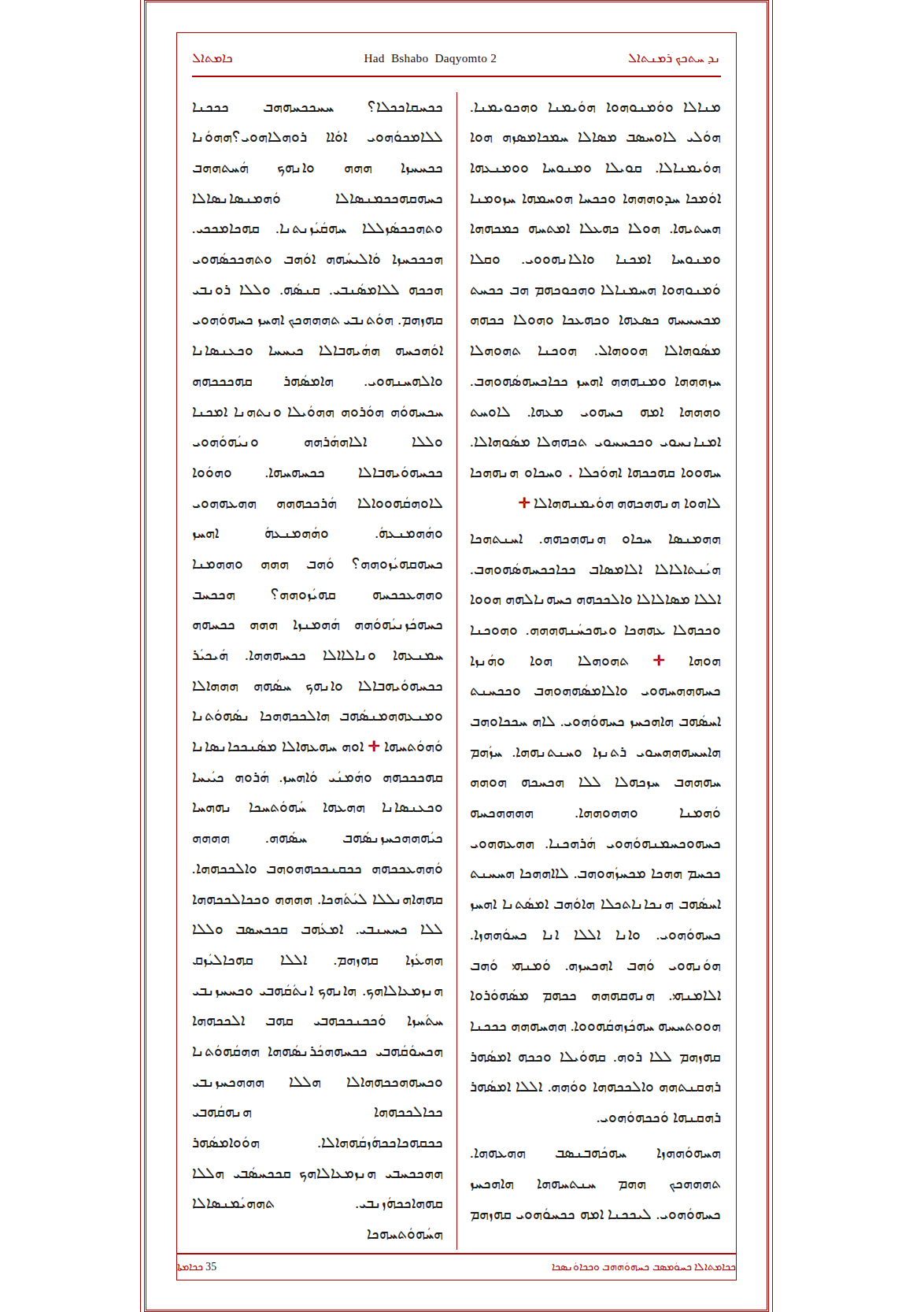ܢܕ ܚܬܟܟ ܪܡܢܬܐܠ
Had Bshabo Daqyomto 2
ܟܐܡܬܐܠ
ܡܢܐܠܐ ܘܘܿܡܢܘܗܘܐ ܗܘܿܝܡܢܐ ܘܗܟܘܝܡܢܐ. ܗܘܿܠܝ ܠܐܘܚܣܒ ܡܣܐܠܐ ܚܡܟܐܡܣܙܗ ܗܘܐ ܗܘܿܝܡܢܐܠܐ. ܩܘܝܠܐ ܘܡܢܘܚܐ ܘܘܡܢܥܗܐ ܐܘܿܡܟܐ ܚܕܘܗܗܗܐ ܘܟܟܚܐ ܗܘܚܡܗܐ ܚܙܘܡܢܐ ܗܚܬܝܗܐ. ܗܘܠܐ ܟܗܥܠܐ ܐܡܬܚܗ ܟܡܟܗܗܐ ܘܡܢܘܚܐ ܐܡܟܢܐ ܘܐܠܐܢܗܘܘܝ. ܘܩܠܐ ܘܿܡܢܘܗܘܐ ܗܚܡܢܐܠܐ ܘܗܟܘܟܗܡ ܗܒ ܟܟܚܬ ܡܟܚܚܚܗ ܟܣܥܗܐ ܘܟܗܥܟܐ ܘܗܘܠܐ ܟܟܗܗ ܡܣܿܘܗܐܠܐ ܗܘܘܗܐܠ. ܗܘܟܢܐ ܬܗܘܗܠܐ ܚܙܗܗܗܐ ܘܡܢܗܗܗ ܐܗܚܙ ܟܟܐܟܚܗܣܿܗܘܗܒ. ܘܗܗܗܐ ܐܡܗ ܟܚܗܘܝ ܡܥܗܐ. ܠܐܘܚܬ ܐܡܢܐܢܚܘܝ ܘܟܟܚܚܘܝ ܬܟܗܗܠܐ ܡܣܿܘܗܐܠܐ. ܚܗܘܘܐ ܩܗܟܟܗܐ ܐܗܘܿܟܠܐ . ܘܚܟܐܘ ܗܢܗܗܟܐ ܠܐܗܘܐ ܗܢܗܗܟܗܗ ܗܘܿܝܡܢܗܗܐܠܐ ✛
ܗܗܡܢܣܐ ܚܟܐܘ ܗܢܗܗܟܗܗ. ܐܚܢܬܗܟܐ ܗܝܿܢܬܐܠܐܠܐ ܐܠܐܡܣܐܒ ܟܟܐܟܟܚܗܣܿܗܘܗܒ. ܐܠܠܐ ܡܣܐܠܐܠܐ ܘܐܠܟܟܗܗ ܟܚܗܢܐܠܗܗ ܗܘܘܐ ܘܟܟܗܠܐ ܥܗܗܟܐ ܘܝܗܟܚܿܢܗܗܗܗ. ܘܗܘܟܢܐ ܗܘܗܐ ✛ ܬܗܘܗܠܐ ܗܘܐ ܘܗܿܢܙܐ ܟܚܗܗܗܚܗܘܝ ܘܐܠܐܡܣܿܗܗܘܗܒ ܘܟܟܚܢܬ ܐܚܣܿܗܒ ܗܐܗܟܚܙ ܟܚܗܘܿܗܘܝ. ܠܐܗ ܚܟܟܐܘܗܒ ܗܐܚܚܗܗܗܚܘܝ ܪܬܢܙܐ ܘܚܢܬܢܗܗܐ. ܚܙܿܗܡ ܚܗܗܗܒ ܚܙܟܗܠܐ ܠܠܐ ܗܟܚܟܗ ܗܘܗܗ ܘܿܗܡܢܐ ܘܗܗܘܗܗܐ. ܗܗܗܗܟܚܗ ܟܚܗܘܟܚܡܢܗܘܿܗܘܝ ܗܿܪܗܟܢܐ. ܗܗܥܗܗܘܝ ܟܟܚܡ ܗܗܟܐ ܡܟܚܙܿܗܘܗܒ. ܠܐܐܗܗܟܐ ܗܚܚܢܬ ܐܚܣܿܗܒ ܗܢܟܐܢܐܬܟܠܐ ܗܐܘܿܗܒ ܐܡܣܿܬܢܐ ܐܗܚܙ ܟܚܗܘܿܗܘܝ. ܘܐܢܐ ܐܠܠܐ ܐܢܐ ܟܚܘܿܗܗܙܐ. ܗܘܿܢܗܘܝ ܘܿܗܒ ܐܗܟܚܙܗ. ܘܿܡܢܗܝ ܘܿܗܒ ܐܠܐܡܢܗܝ. ܗܢܗܩܗܗܗ ܟܟܗܡ ܡܣܿܗܘܿܪܘܐ ܗܘܘܬܚܚܗ ܚܗܟܿܙܗܩܿܗܘܘܐ. ܗܗܚܗܗܗ ܟܟܟܢܐ ܩܗܙܗܡ ܠܠܐ ܪܘܗ. ܩܗܘܿܝܠܐ ܘܟܟܗ ܐܡܣܿܗܪ ܪܗܩܢܬܗܗ ܘܐܠܟܟܗܗܐ ܘܘܿܗܗ. ܐܠܠܐ ܐܡܣܿܗܪ ܪܗܩܢܗܐ ܘܿܟܟܗܘܿܗܘܝ.
ܗܚܗܘܿܗܗܙܐ ܚܗܟܿܗܒܢܣܒ ܗܗܥܗܗܐ. ܬܗܗܗܟܟ ܗܗܡ ܚܢܬܚܗܗܐ ܗܐܗܟܚܙ ܟܚܗܘܿܗܘܝ. ܠܝܟܟܢܐ ܐܡܗ ܟܟܚܘܿܗܘܝ ܩܗܙܗܡ ܟܟܚܩܐܟܟܠܐ؟ ܚܚܟܟܚܗܗܒ ܟܟܟܢܐ ܠܠܐܡܟܘܿܗܘܝ ܐܘܿܐܐ ܪܘܗܠܐܗܘܝ؟ܗܗܘܿܢܐ ܟܟܚܚܙܐ ܗܗܗ ܘܐܢܗܟ ܗܿܚܬܗܗܒ ܟܚܗܩܗܟܟܡܢܣܐܠܐ ܘܿܗܡܢܣܐܢܣܐܠܐ ܘܬܗܟܟܣܿܙܠܠܐ ܚܗܩܿܝܿܙܢܬܢܐ. ܩܗܟܐܡܟܟܝ. ܗܟܟܟܚܙܐ ܘܿܐܠܝܚܿܗܗ ܐܘܿܗܒ ܘܬܗܟܟܣܿܗܘܝ ܗܟܟܗ ܠܠܐܡܣܿܢܒܝ. ܩܢܣܿܗ. ܘܠܠܐ ܪܘܢܒܝ ܩܗܙܗܡ. ܗܘܿܬܢܒܝ ܬܗܗܗܟܟ ܐܗܚܙ ܟܚܗܘܿܗܘܝ ܐܘܿܗܟܚܗ ܗܗܿܝܗܒܐܠܐ ܟܝܚܚܐ ܘܟܥܢܣܐܢܐ ܘܐܠܗܚܢܗܘܝ. ܗܐܡܣܿܗܪ ܩܗܟܟܟܗܗ ܚܟܚܗܘܿܗ ܗܘܿܪܘܗ ܗܗܘܿܝܠܐ ܘܢܬܗܢܐ ܐܡܟܢܐ ܘܠܠܐ ܐܠܐܗܗܿܪܗܗ ܘܢܝܿܗܘܿܗܘܝ ܟܟܚܗܘܿܝܗܒܐܠܐ ܟܟܚܗܚܗܐ. ܘܗܘܿܘܐ ܠܐܘܗܩܿܗܘܘܐܠܐ ܗܿܪܟܟܗܗܗ ܗܗܥܗܗܘܝ ܘܗܿܗܡܢܥܗܿ. ܘܗܿܗܡܢܥܗܿ ܐܗܚܙ ܟܚܗܩܗܝܿܙܘܗܗ؟ ܘܿܗܒ ܗܗܗ ܘܗܗܡܢܐ ܘܗܗܥܟܟܚܗ ܩܗܝܿܙܘܗܗ؟ ܗܟܟܚܒ ܟܚܗܟܿܙܢܝܿܗܘܿܗܗ ܗܿܗܡܢܙܐ ܗܗܗ ܟܟܚܗܗ ܚܡܢܥܗܐ ܘܢܐܠܐܐܠܐ ܟܟܚܗܗܗܐ. ܗܿܝܟܝܿܪ ܟܟܚܗܘܿܝܗܒܐܠܐ ܘܐܢܗܟ ܚܣܿܗܗ ܗܗܗܐܠܐ ܘܡܢܥܗܗܡܢܣܿܗܒ ܗܐܠܟܟܗܗܟܐ ܢܣܿܗܘܿܬܢܐ ܘܿܗܘܿܬܚܗܐ ✛ ܐܘܗ ܚܗܥܗܐܠܐ ܡܣܿܢܟܟܐܢܣܐܢܐ ܩܗܟܟܟܗܗ ܘܗܿܡܢܿܝ ܘܿܐܗܚܙ. ܗܿܪܘܗ ܟܝܿܝܚܐ ܘܟܥܢܣܐܢܐ ܗܗܥܗܐ ܚܿܗܘܿܬܚܟܐ ܢܗܗܚܐ ܟܝܿܗܗܗܟܚܙܢܣܿܗܒ ܚܣܿܗܗ. ܗܗܗܗ ܘܿܗܗܥܟܟܗܗ ܟܟܩܢܟܟܗܗܘܗܒ ܘܐܠܟܟܗܗܐ. ܩܗܗܐܗܢܠܠܐ ܠܝܿܬܿܗܟܐ. ܗܗܗܗ ܘܟܟܐܠܟܟܗܗܐ ܠܠܐ ܟܚܚܢܒܝ. ܐܡܥܿܗܒ ܩܟܟܚܣܒ ܘܠܠܐ ܗܗܥܿܙܐ ܩܗܙܗܡ. ܐܠܠܐ ܩܗܟܐܠܝܿܙܩ ܗܢܙܡܥܐܠܐܗܟ. ܗܐܢܗܟ ܐܢܬܿܩܿܗܒܝ ܘܟܚܚܙܢܒܝ ܚܬܿܚܙܐ ܘܿܟܟܢܟܟܗܒܝ ܩܗܒ ܐܠܟܟܗܗܐ ܗܟܚܘܿܩܿܗܒܝ ܟܟܚܗܗܟܿܪܢܣܿܗܗܐ ܗܗܩܿܗܘܿܬܢܐ ܘܟܚܗܗܟܟܗܗܐܠܐ ܗܠܠܐ ܗܗܗܟܚܙܢܒܝ ܟܟܐܠܟܟܗܗܐ ܗܢܗܩܿܗܒܝ ܟܟܩܗܟܐܟܟܗܿܙܩܿܗܗܐܠܐ. ܗܘܿܘܐܡܣܿܗܪ ܗܗܟܟܚܒܝ ܗܢܙܡܥܐܠܐܗܟ ܩܟܟܚܣܿܒܝ ܗܠܠܐ ܩܗܗܐܟܟܗܿܙܢܒܝ. ܬܗܗܝܿܡܢܣܐܠܐ ܗܚܿܗܘܿܬܚܗܟܐ
ܟܟܐܡܬܐܠܐ ܟܚܘܿܡܣܒ ܟܚܗܘܿܗܗܒ ܘܟܟܐܘܿܢܣܟܐ
35 ܟܟܐܡܬܐ